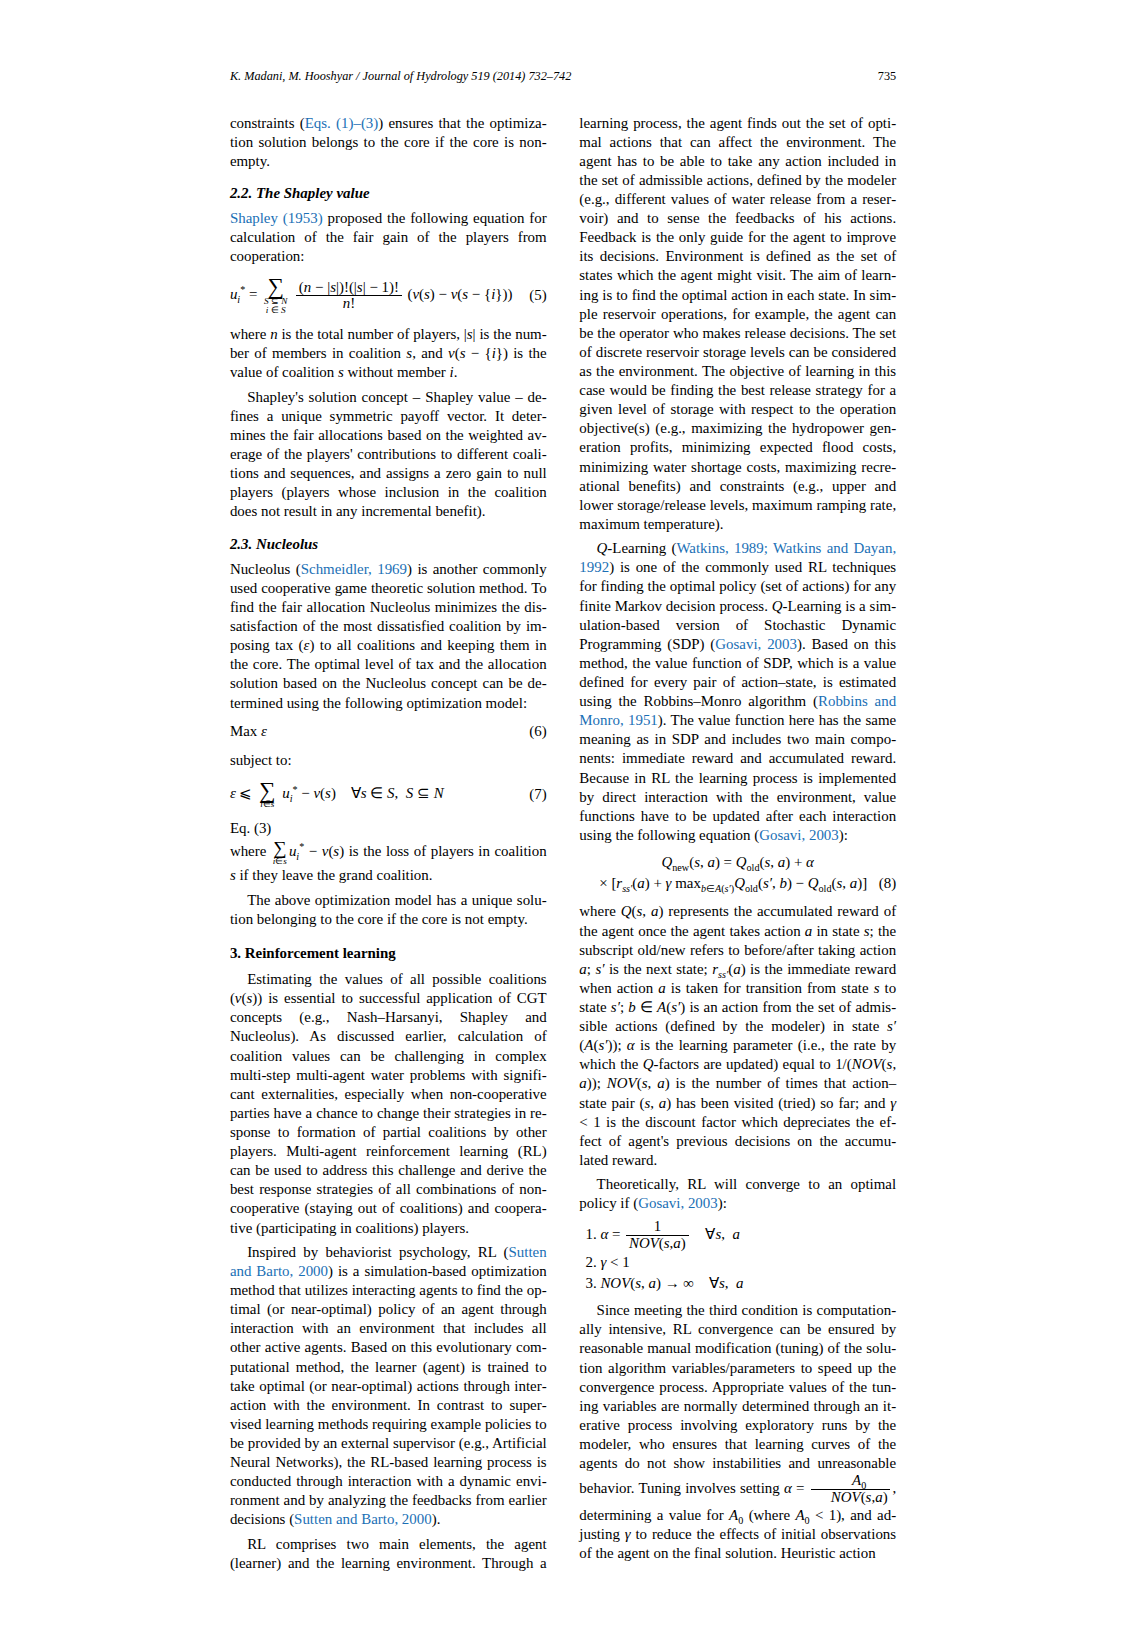K. Madani, M. Hooshyar / Journal of Hydrology 519 (2014) 732–742
735
constraints (Eqs. (1)–(3)) ensures that the optimization solution belongs to the core if the core is non-empty.
2.2. The Shapley value
Shapley (1953) proposed the following equation for calculation of the fair gain of the players from cooperation:
ui* = ∑ S ⊆ N i ∈ S (n − |s|)!(|s| − 1)! n! (v(s) − v(s − {i}))
(5)
where n is the total number of players, |s| is the number of members in coalition s, and v(s − {i}) is the value of coalition s without member i.
Shapley's solution concept – Shapley value – defines a unique symmetric payoff vector. It determines the fair allocations based on the weighted average of the players' contributions to different coalitions and sequences, and assigns a zero gain to null players (players whose inclusion in the coalition does not result in any incremental benefit).
2.3. Nucleolus
Nucleolus (Schmeidler, 1969) is another commonly used cooperative game theoretic solution method. To find the fair allocation Nucleolus minimizes the dissatisfaction of the most dissatisfied coalition by imposing tax (ε) to all coalitions and keeping them in the core. The optimal level of tax and the allocation solution based on the Nucleolus concept can be determined using the following optimization model:
Max ε
(6)
subject to:
ε ⩽ ∑ i∈s ui* − v(s) ∀s ∈ S, S ⊆ N
(7)
Eq. (3)
where ∑i∈s ui* − v(s) is the loss of players in coalition s if they leave the grand coalition.
The above optimization model has a unique solution belonging to the core if the core is not empty.
3. Reinforcement learning
Estimating the values of all possible coalitions (v(s)) is essential to successful application of CGT concepts (e.g., Nash–Harsanyi, Shapley and Nucleolus). As discussed earlier, calculation of coalition values can be challenging in complex multi-step multi-agent water problems with significant externalities, especially when non-cooperative parties have a chance to change their strategies in response to formation of partial coalitions by other players. Multi-agent reinforcement learning (RL) can be used to address this challenge and derive the best response strategies of all combinations of non-cooperative (staying out of coalitions) and cooperative (participating in coalitions) players.
Inspired by behaviorist psychology, RL (Sutten and Barto, 2000) is a simulation-based optimization method that utilizes interacting agents to find the optimal (or near-optimal) policy of an agent through interaction with an environment that includes all other active agents. Based on this evolutionary computational method, the learner (agent) is trained to take optimal (or near-optimal) actions through interaction with the environment. In contrast to supervised learning methods requiring example policies to be provided by an external supervisor (e.g., Artificial Neural Networks), the RL-based learning process is conducted through interaction with a dynamic environment and by analyzing the feedbacks from earlier decisions (Sutten and Barto, 2000).
RL comprises two main elements, the agent (learner) and the learning environment. Through a learning process, the agent finds out the set of optimal actions that can affect the environment. The agent has to be able to take any action included in the set of admissible actions, defined by the modeler (e.g., different values of water release from a reservoir) and to sense the feedbacks of his actions. Feedback is the only guide for the agent to improve its decisions. Environment is defined as the set of states which the agent might visit. The aim of learning is to find the optimal action in each state. In simple reservoir operations, for example, the agent can be the operator who makes release decisions. The set of discrete reservoir storage levels can be considered as the environment. The objective of learning in this case would be finding the best release strategy for a given level of storage with respect to the operation objective(s) (e.g., maximizing the hydropower generation profits, minimizing expected flood costs, minimizing water shortage costs, maximizing recreational benefits) and constraints (e.g., upper and lower storage/release levels, maximum ramping rate, maximum temperature).
Q-Learning (Watkins, 1989; Watkins and Dayan, 1992) is one of the commonly used RL techniques for finding the optimal policy (set of actions) for any finite Markov decision process. Q-Learning is a simulation-based version of Stochastic Dynamic Programming (SDP) (Gosavi, 2003). Based on this method, the value function of SDP, which is a value defined for every pair of action–state, is estimated using the Robbins–Monro algorithm (Robbins and Monro, 1951). The value function here has the same meaning as in SDP and includes two main components: immediate reward and accumulated reward. Because in RL the learning process is implemented by direct interaction with the environment, value functions have to be updated after each interaction using the following equation (Gosavi, 2003):
Qnew(s, a) = Qold(s, a) + α
× [rss′(a) + γ maxb∈A(s′)Qold(s′, b) − Qold(s, a)]
(8)
where Q(s, a) represents the accumulated reward of the agent once the agent takes action a in state s; the subscript old/new refers to before/after taking action a; s′ is the next state; rss′(a) is the immediate reward when action a is taken for transition from state s to state s′; b ∈ A(s′) is an action from the set of admissible actions (defined by the modeler) in state s′ (A(s′)); α is the learning parameter (i.e., the rate by which the Q-factors are updated) equal to 1/(NOV(s, a)); NOV(s, a) is the number of times that action–state pair (s, a) has been visited (tried) so far; and γ < 1 is the discount factor which depreciates the effect of agent's previous decisions on the accumulated reward.
Theoretically, RL will converge to an optimal policy if (Gosavi, 2003):
α = 1 NOV(s,a) ∀s, a
γ < 1
NOV(s, a) → ∞ ∀s, a
Since meeting the third condition is computationally intensive, RL convergence can be ensured by reasonable manual modification (tuning) of the solution algorithm variables/parameters to speed up the convergence process. Appropriate values of the tuning variables are normally determined through an iterative process involving exploratory runs by the modeler, who ensures that learning curves of the agents do not show instabilities and unreasonable behavior. Tuning involves setting α = A0 NOV(s,a), determining a value for A0 (where A0 < 1), and adjusting γ to reduce the effects of initial observations of the agent on the final solution. Heuristic action